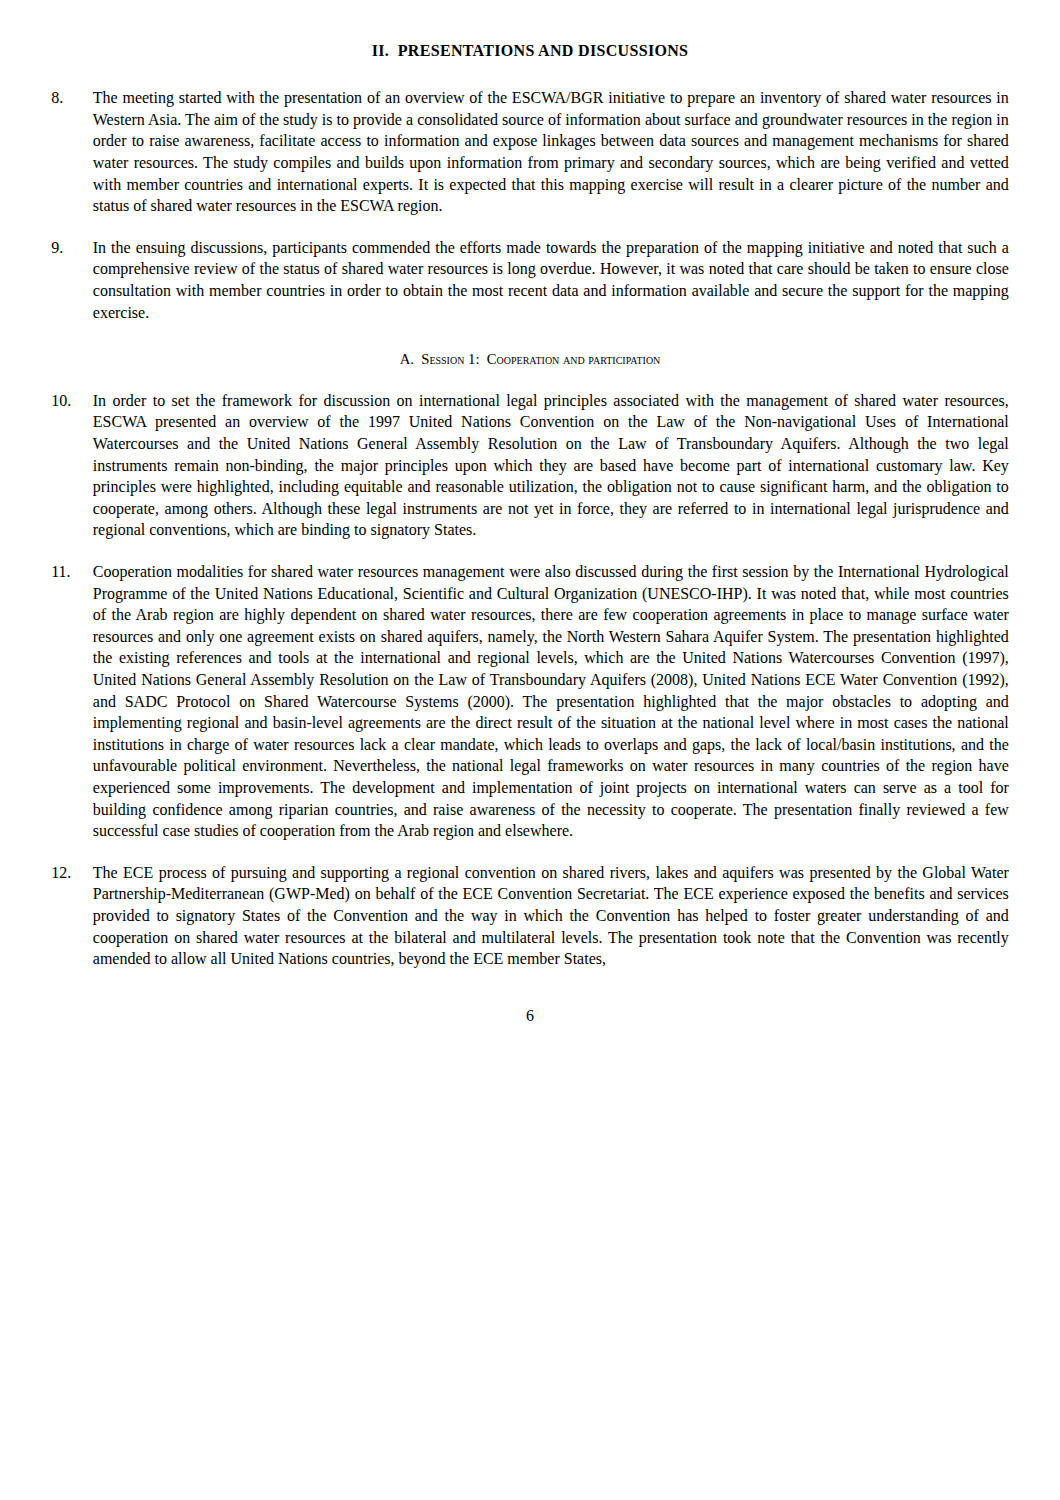II. PRESENTATIONS AND DISCUSSIONS
8.
The meeting started with the presentation of an overview of the ESCWA/BGR initiative to prepare an inventory of shared water resources in Western Asia. The aim of the study is to provide a consolidated source of information about surface and groundwater resources in the region in order to raise awareness, facilitate access to information and expose linkages between data sources and management mechanisms for shared water resources. The study compiles and builds upon information from primary and secondary sources, which are being verified and vetted with member countries and international experts. It is expected that this mapping exercise will result in a clearer picture of the number and status of shared water resources in the ESCWA region.
9.
In the ensuing discussions, participants commended the efforts made towards the preparation of the mapping initiative and noted that such a comprehensive review of the status of shared water resources is long overdue. However, it was noted that care should be taken to ensure close consultation with member countries in order to obtain the most recent data and information available and secure the support for the mapping exercise.
A. Session 1: Cooperation and participation
10.
In order to set the framework for discussion on international legal principles associated with the management of shared water resources, ESCWA presented an overview of the 1997 United Nations Convention on the Law of the Non-navigational Uses of International Watercourses and the United Nations General Assembly Resolution on the Law of Transboundary Aquifers. Although the two legal instruments remain non-binding, the major principles upon which they are based have become part of international customary law. Key principles were highlighted, including equitable and reasonable utilization, the obligation not to cause significant harm, and the obligation to cooperate, among others. Although these legal instruments are not yet in force, they are referred to in international legal jurisprudence and regional conventions, which are binding to signatory States.
11.
Cooperation modalities for shared water resources management were also discussed during the first session by the International Hydrological Programme of the United Nations Educational, Scientific and Cultural Organization (UNESCO-IHP). It was noted that, while most countries of the Arab region are highly dependent on shared water resources, there are few cooperation agreements in place to manage surface water resources and only one agreement exists on shared aquifers, namely, the North Western Sahara Aquifer System. The presentation highlighted the existing references and tools at the international and regional levels, which are the United Nations Watercourses Convention (1997), United Nations General Assembly Resolution on the Law of Transboundary Aquifers (2008), United Nations ECE Water Convention (1992), and SADC Protocol on Shared Watercourse Systems (2000). The presentation highlighted that the major obstacles to adopting and implementing regional and basin-level agreements are the direct result of the situation at the national level where in most cases the national institutions in charge of water resources lack a clear mandate, which leads to overlaps and gaps, the lack of local/basin institutions, and the unfavourable political environment. Nevertheless, the national legal frameworks on water resources in many countries of the region have experienced some improvements. The development and implementation of joint projects on international waters can serve as a tool for building confidence among riparian countries, and raise awareness of the necessity to cooperate. The presentation finally reviewed a few successful case studies of cooperation from the Arab region and elsewhere.
12.
The ECE process of pursuing and supporting a regional convention on shared rivers, lakes and aquifers was presented by the Global Water Partnership-Mediterranean (GWP-Med) on behalf of the ECE Convention Secretariat. The ECE experience exposed the benefits and services provided to signatory States of the Convention and the way in which the Convention has helped to foster greater understanding of and cooperation on shared water resources at the bilateral and multilateral levels. The presentation took note that the Convention was recently amended to allow all United Nations countries, beyond the ECE member States,
6